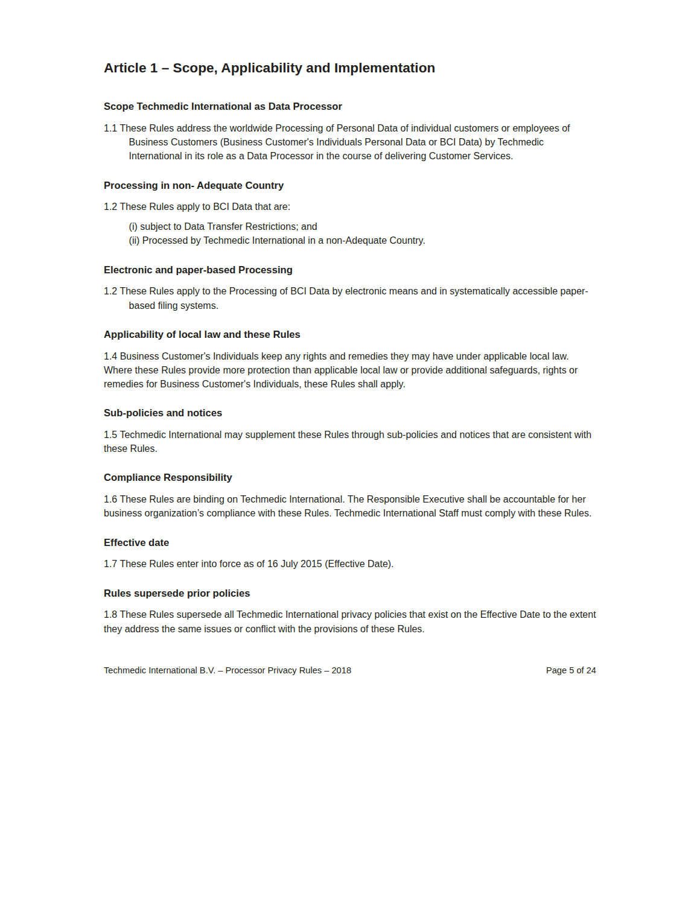Article 1 – Scope, Applicability and Implementation
Scope Techmedic International as Data Processor
1.1 These Rules address the worldwide Processing of Personal Data of individual customers or employees of Business Customers (Business Customer's Individuals Personal Data or BCI Data) by Techmedic International in its role as a Data Processor in the course of delivering Customer Services.
Processing in non- Adequate Country
1.2 These Rules apply to BCI Data that are:
(i) subject to Data Transfer Restrictions; and
(ii) Processed by Techmedic International in a non-Adequate Country.
Electronic and paper-based Processing
1.2 These Rules apply to the Processing of BCI Data by electronic means and in systematically accessible paper-based filing systems.
Applicability of local law and these Rules
1.4 Business Customer's Individuals keep any rights and remedies they may have under applicable local law. Where these Rules provide more protection than applicable local law or provide additional safeguards, rights or remedies for Business Customer's Individuals, these Rules shall apply.
Sub-policies and notices
1.5 Techmedic International may supplement these Rules through sub-policies and notices that are consistent with these Rules.
Compliance Responsibility
1.6 These Rules are binding on Techmedic International. The Responsible Executive shall be accountable for her business organization’s compliance with these Rules. Techmedic International Staff must comply with these Rules.
Effective date
1.7 These Rules enter into force as of 16 July 2015 (Effective Date).
Rules supersede prior policies
1.8 These Rules supersede all Techmedic International privacy policies that exist on the Effective Date to the extent they address the same issues or conflict with the provisions of these Rules.
Techmedic International B.V. – Processor Privacy Rules – 2018 Page 5 of 24